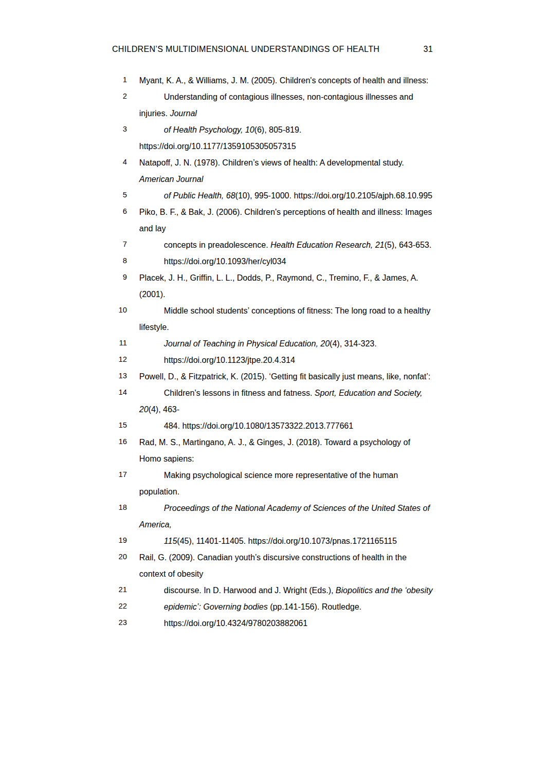Children’s Multidimensional Understandings of Health 31
Myant, K. A., & Williams, J. M. (2005). Children's concepts of health and illness:
Understanding of contagious illnesses, non-contagious illnesses and injuries. Journal
of Health Psychology, 10(6), 805-819. https://doi.org/10.1177/1359105305057315
Natapoff, J. N. (1978). Children’s views of health: A developmental study. American Journal
of Public Health, 68(10), 995-1000. https://doi.org/10.2105/ajph.68.10.995
Piko, B. F., & Bak, J. (2006). Children's perceptions of health and illness: Images and lay
concepts in preadolescence. Health Education Research, 21(5), 643-653.
https://doi.org/10.1093/her/cyl034
Placek, J. H., Griffin, L. L., Dodds, P., Raymond, C., Tremino, F., & James, A. (2001).
Middle school students’ conceptions of fitness: The long road to a healthy lifestyle.
Journal of Teaching in Physical Education, 20(4), 314-323.
https://doi.org/10.1123/jtpe.20.4.314
Powell, D., & Fitzpatrick, K. (2015). ‘Getting fit basically just means, like, nonfat’:
Children's lessons in fitness and fatness. Sport, Education and Society, 20(4), 463-
484. https://doi.org/10.1080/13573322.2013.777661
Rad, M. S., Martingano, A. J., & Ginges, J. (2018). Toward a psychology of Homo sapiens:
Making psychological science more representative of the human population.
Proceedings of the National Academy of Sciences of the United States of America,
115(45), 11401-11405. https://doi.org/10.1073/pnas.1721165115
Rail, G. (2009). Canadian youth’s discursive constructions of health in the context of obesity
discourse. In D. Harwood and J. Wright (Eds.), Biopolitics and the ‘obesity
epidemic’: Governing bodies (pp.141-156). Routledge.
https://doi.org/10.4324/9780203882061